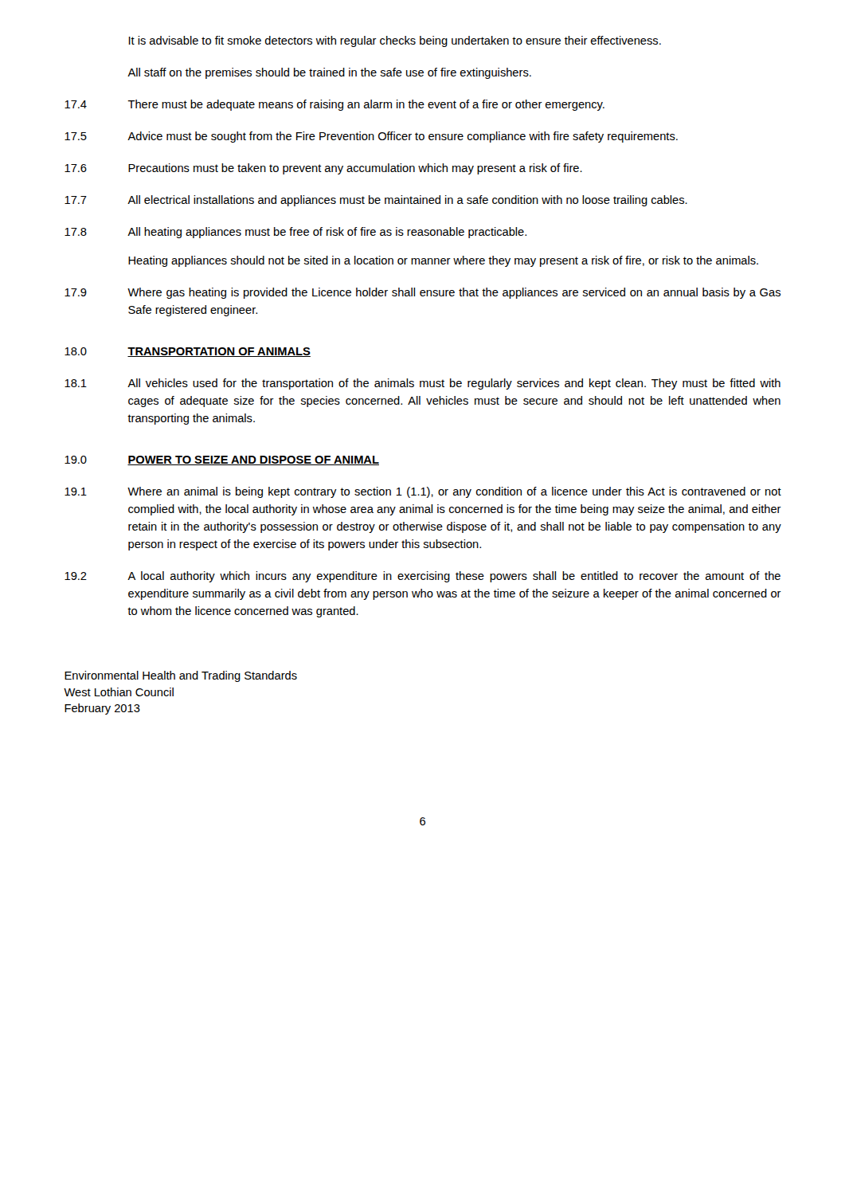It is advisable to fit smoke detectors with regular checks being undertaken to ensure their effectiveness.
All staff on the premises should be trained in the safe use of fire extinguishers.
17.4
There must be adequate means of raising an alarm in the event of a fire or other emergency.
17.5
Advice must be sought from the Fire Prevention Officer to ensure compliance with fire safety requirements.
17.6
Precautions must be taken to prevent any accumulation which may present a risk of fire.
17.7
All electrical installations and appliances must be maintained in a safe condition with no loose trailing cables.
17.8
All heating appliances must be free of risk of fire as is reasonable practicable.
Heating appliances should not be sited in a location or manner where they may present a risk of fire, or risk to the animals.
17.9
Where gas heating is provided the Licence holder shall ensure that the appliances are serviced on an annual basis by a Gas Safe registered engineer.
18.0
TRANSPORTATION OF ANIMALS
18.1
All vehicles used for the transportation of the animals must be regularly services and kept clean. They must be fitted with cages of adequate size for the species concerned. All vehicles must be secure and should not be left unattended when transporting the animals.
19.0
POWER TO SEIZE AND DISPOSE OF ANIMAL
19.1
Where an animal is being kept contrary to section 1 (1.1), or any condition of a licence under this Act is contravened or not complied with, the local authority in whose area any animal is concerned is for the time being may seize the animal, and either retain it in the authority's possession or destroy or otherwise dispose of it, and shall not be liable to pay compensation to any person in respect of the exercise of its powers under this subsection.
19.2
A local authority which incurs any expenditure in exercising these powers shall be entitled to recover the amount of the expenditure summarily as a civil debt from any person who was at the time of the seizure a keeper of the animal concerned or to whom the licence concerned was granted.
Environmental Health and Trading Standards
West Lothian Council
February 2013
6